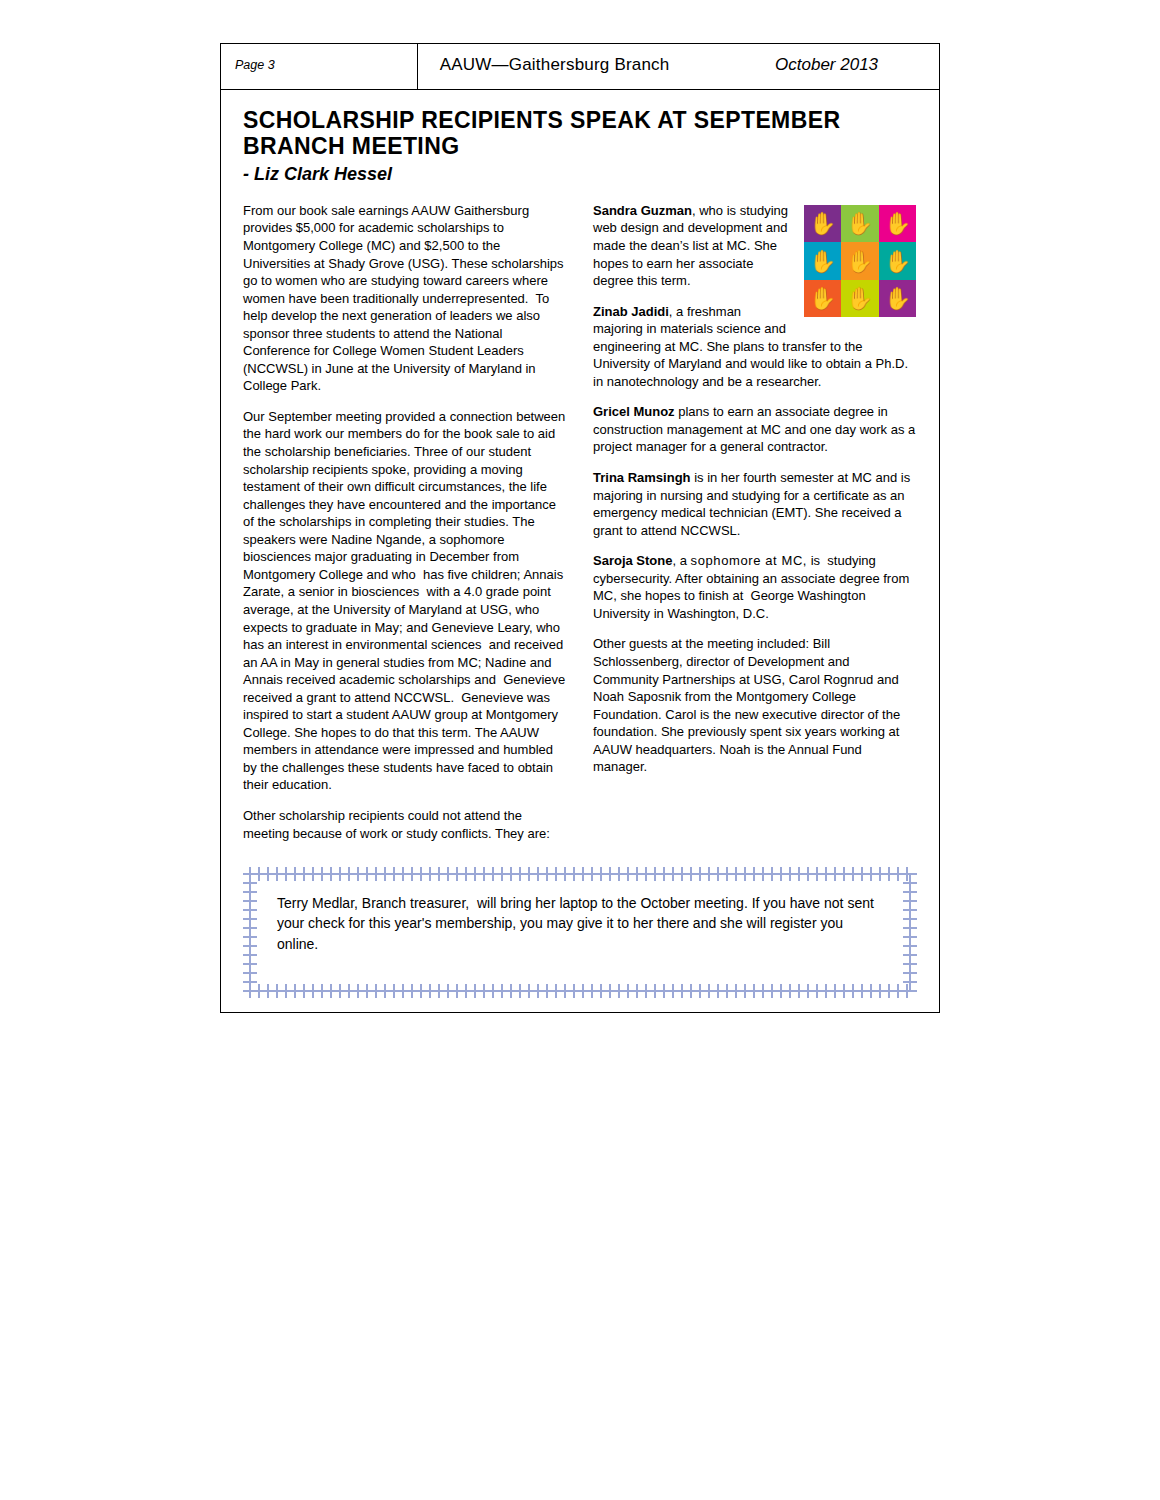Page 3
AAUW—Gaithersburg Branch October 2013
Scholarship Recipients Speak at September Branch Meeting
- Liz Clark Hessel
From our book sale earnings AAUW Gaithersburg provides $5,000 for academic scholarships to Montgomery College (MC) and $2,500 to the Universities at Shady Grove (USG). These scholarships go to women who are studying toward careers where women have been traditionally underrepresented. To help develop the next generation of leaders we also sponsor three students to attend the National Conference for College Women Student Leaders (NCCWSL) in June at the University of Maryland in College Park.
Our September meeting provided a connection between the hard work our members do for the book sale to aid the scholarship beneficiaries. Three of our student scholarship recipients spoke, providing a moving testament of their own difficult circumstances, the life challenges they have encountered and the importance of the scholarships in completing their studies. The speakers were Nadine Ngande, a sophomore biosciences major graduating in December from Montgomery College and who has five children; Annais Zarate, a senior in biosciences with a 4.0 grade point average, at the University of Maryland at USG, who expects to graduate in May; and Genevieve Leary, who has an interest in environmental sciences and received an AA in May in general studies from MC; Nadine and Annais received academic scholarships and Genevieve received a grant to attend NCCWSL. Genevieve was inspired to start a student AAUW group at Montgomery College. She hopes to do that this term. The AAUW members in attendance were impressed and humbled by the challenges these students have faced to obtain their education.
Other scholarship recipients could not attend the meeting because of work or study conflicts. They are:
✋
✋
✋
✋
✋
✋
✋
✋
✋
Sandra Guzman, who is studying web design and development and made the dean’s list at MC. She hopes to earn her associate degree this term.
Zinab Jadidi, a freshman majoring in materials science and engineering at MC. She plans to transfer to the University of Maryland and would like to obtain a Ph.D. in nanotechnology and be a researcher.
Gricel Munoz plans to earn an associate degree in construction management at MC and one day work as a project manager for a general contractor.
Trina Ramsingh is in her fourth semester at MC and is majoring in nursing and studying for a certificate as an emergency medical technician (EMT). She received a grant to attend NCCWSL.
Saroja Stone, a sophomore at MC, is studying cybersecurity. After obtaining an associate degree from MC, she hopes to finish at George Washington University in Washington, D.C.
Other guests at the meeting included: Bill Schlossenberg, director of Development and Community Partnerships at USG, Carol Rognrud and Noah Saposnik from the Montgomery College Foundation. Carol is the new executive director of the foundation. She previously spent six years working at AAUW headquarters. Noah is the Annual Fund manager.
Terry Medlar, Branch treasurer, will bring her laptop to the October meeting. If you have not sent your check for this year's membership, you may give it to her there and she will register you online.